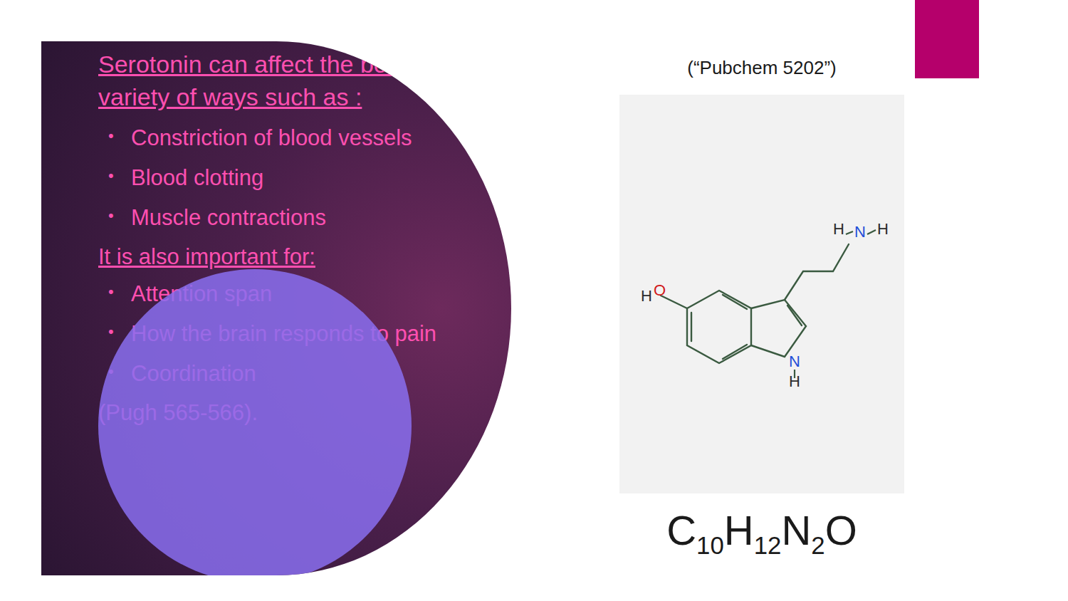Serotonin can affect the body in a variety of ways such as :
Constriction of blood vessels
Blood clotting
Muscle contractions
It is also important for:
Attention span
How the brain responds to pain
Coordination
(Pugh 565-566).
(“Pubchem 5202”)
H N H H O N H
C10H12N2O